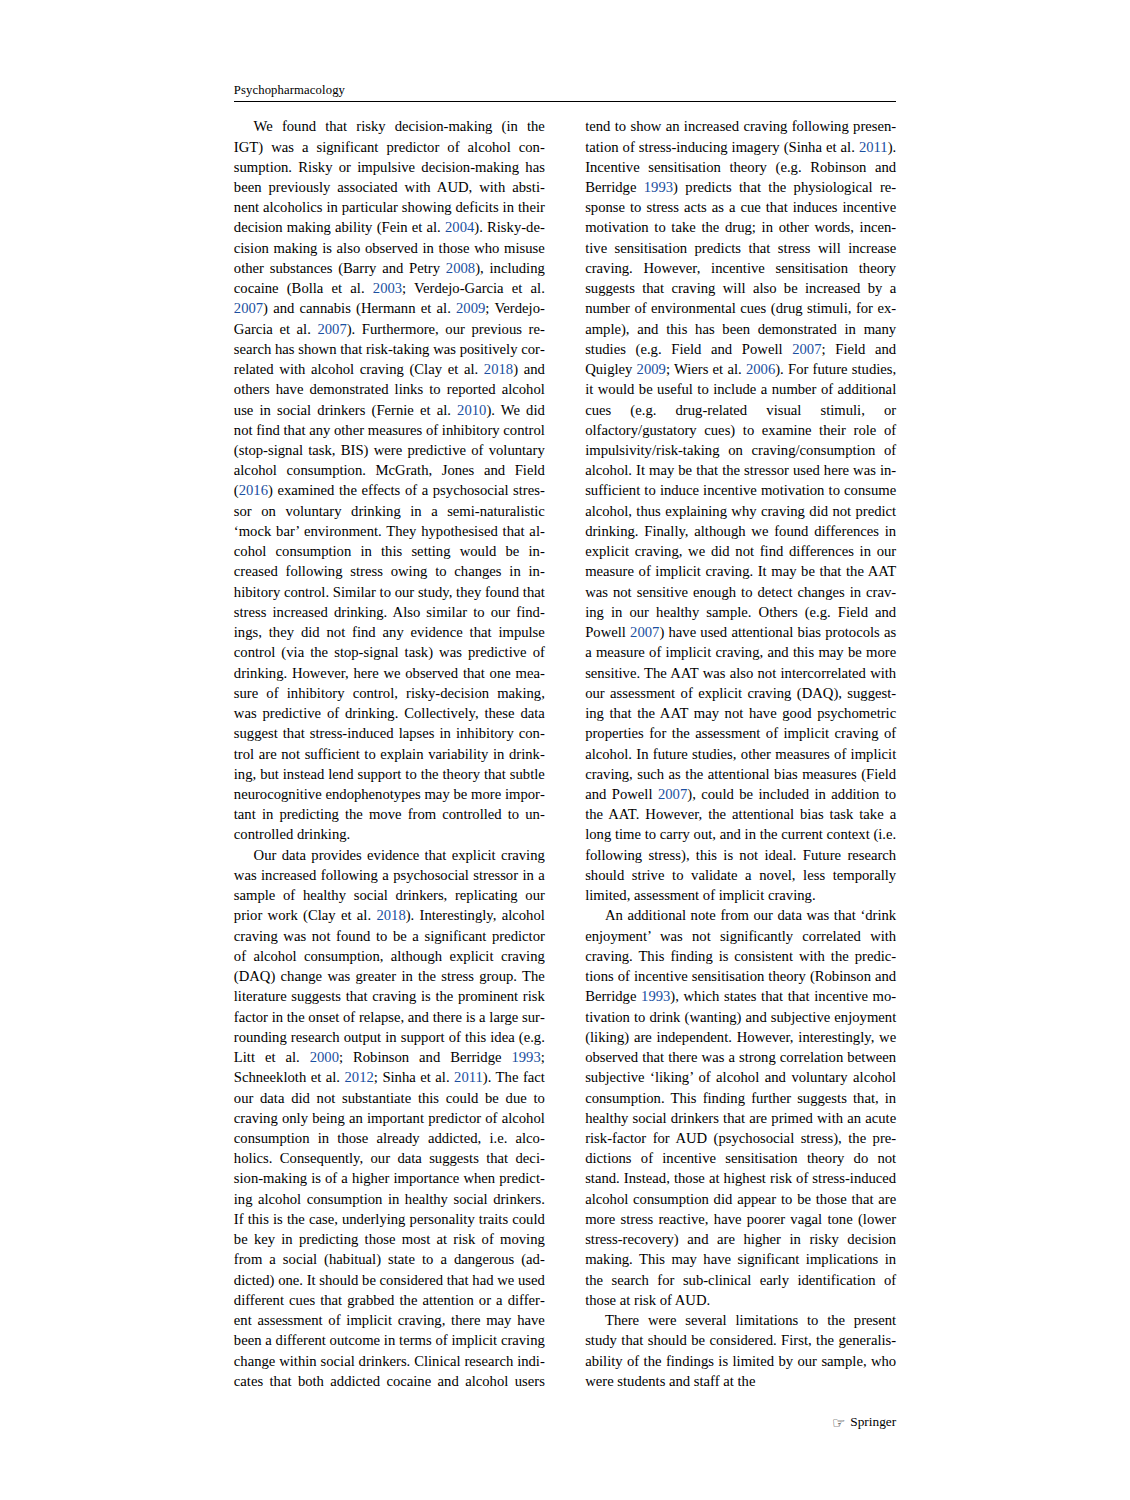Psychopharmacology
We found that risky decision-making (in the IGT) was a significant predictor of alcohol consumption. Risky or impulsive decision-making has been previously associated with AUD, with abstinent alcoholics in particular showing deficits in their decision making ability (Fein et al. 2004). Risky-decision making is also observed in those who misuse other substances (Barry and Petry 2008), including cocaine (Bolla et al. 2003; Verdejo-Garcia et al. 2007) and cannabis (Hermann et al. 2009; Verdejo-Garcia et al. 2007). Furthermore, our previous research has shown that risk-taking was positively correlated with alcohol craving (Clay et al. 2018) and others have demonstrated links to reported alcohol use in social drinkers (Fernie et al. 2010). We did not find that any other measures of inhibitory control (stop-signal task, BIS) were predictive of voluntary alcohol consumption. McGrath, Jones and Field (2016) examined the effects of a psychosocial stressor on voluntary drinking in a semi-naturalistic ‘mock bar’ environment. They hypothesised that alcohol consumption in this setting would be increased following stress owing to changes in inhibitory control. Similar to our study, they found that stress increased drinking. Also similar to our findings, they did not find any evidence that impulse control (via the stop-signal task) was predictive of drinking. However, here we observed that one measure of inhibitory control, risky-decision making, was predictive of drinking. Collectively, these data suggest that stress-induced lapses in inhibitory control are not sufficient to explain variability in drinking, but instead lend support to the theory that subtle neurocognitive endophenotypes may be more important in predicting the move from controlled to uncontrolled drinking.
Our data provides evidence that explicit craving was increased following a psychosocial stressor in a sample of healthy social drinkers, replicating our prior work (Clay et al. 2018). Interestingly, alcohol craving was not found to be a significant predictor of alcohol consumption, although explicit craving (DAQ) change was greater in the stress group. The literature suggests that craving is the prominent risk factor in the onset of relapse, and there is a large surrounding research output in support of this idea (e.g. Litt et al. 2000; Robinson and Berridge 1993; Schneekloth et al. 2012; Sinha et al. 2011). The fact our data did not substantiate this could be due to craving only being an important predictor of alcohol consumption in those already addicted, i.e. alcoholics. Consequently, our data suggests that decision-making is of a higher importance when predicting alcohol consumption in healthy social drinkers. If this is the case, underlying personality traits could be key in predicting those most at risk of moving from a social (habitual) state to a dangerous (addicted) one. It should be considered that had we used different cues that grabbed the attention or a different assessment of implicit craving, there may have been a different outcome in terms of implicit craving change within social drinkers. Clinical research indicates that both addicted cocaine and alcohol users tend to show an increased craving following presentation of stress-inducing imagery (Sinha et al. 2011). Incentive sensitisation theory (e.g. Robinson and Berridge 1993) predicts that the physiological response to stress acts as a cue that induces incentive motivation to take the drug; in other words, incentive sensitisation predicts that stress will increase craving. However, incentive sensitisation theory suggests that craving will also be increased by a number of environmental cues (drug stimuli, for example), and this has been demonstrated in many studies (e.g. Field and Powell 2007; Field and Quigley 2009; Wiers et al. 2006). For future studies, it would be useful to include a number of additional cues (e.g. drug-related visual stimuli, or olfactory/gustatory cues) to examine their role of impulsivity/risk-taking on craving/consumption of alcohol. It may be that the stressor used here was insufficient to induce incentive motivation to consume alcohol, thus explaining why craving did not predict drinking. Finally, although we found differences in explicit craving, we did not find differences in our measure of implicit craving. It may be that the AAT was not sensitive enough to detect changes in craving in our healthy sample. Others (e.g. Field and Powell 2007) have used attentional bias protocols as a measure of implicit craving, and this may be more sensitive. The AAT was also not intercorrelated with our assessment of explicit craving (DAQ), suggesting that the AAT may not have good psychometric properties for the assessment of implicit craving of alcohol. In future studies, other measures of implicit craving, such as the attentional bias measures (Field and Powell 2007), could be included in addition to the AAT. However, the attentional bias task take a long time to carry out, and in the current context (i.e. following stress), this is not ideal. Future research should strive to validate a novel, less temporally limited, assessment of implicit craving.
An additional note from our data was that ‘drink enjoyment’ was not significantly correlated with craving. This finding is consistent with the predictions of incentive sensitisation theory (Robinson and Berridge 1993), which states that that incentive motivation to drink (wanting) and subjective enjoyment (liking) are independent. However, interestingly, we observed that there was a strong correlation between subjective ‘liking’ of alcohol and voluntary alcohol consumption. This finding further suggests that, in healthy social drinkers that are primed with an acute risk-factor for AUD (psychosocial stress), the predictions of incentive sensitisation theory do not stand. Instead, those at highest risk of stress-induced alcohol consumption did appear to be those that are more stress reactive, have poorer vagal tone (lower stress-recovery) and are higher in risky decision making. This may have significant implications in the search for sub-clinical early identification of those at risk of AUD.
There were several limitations to the present study that should be considered. First, the generalisability of the findings is limited by our sample, who were students and staff at the
☞Springer